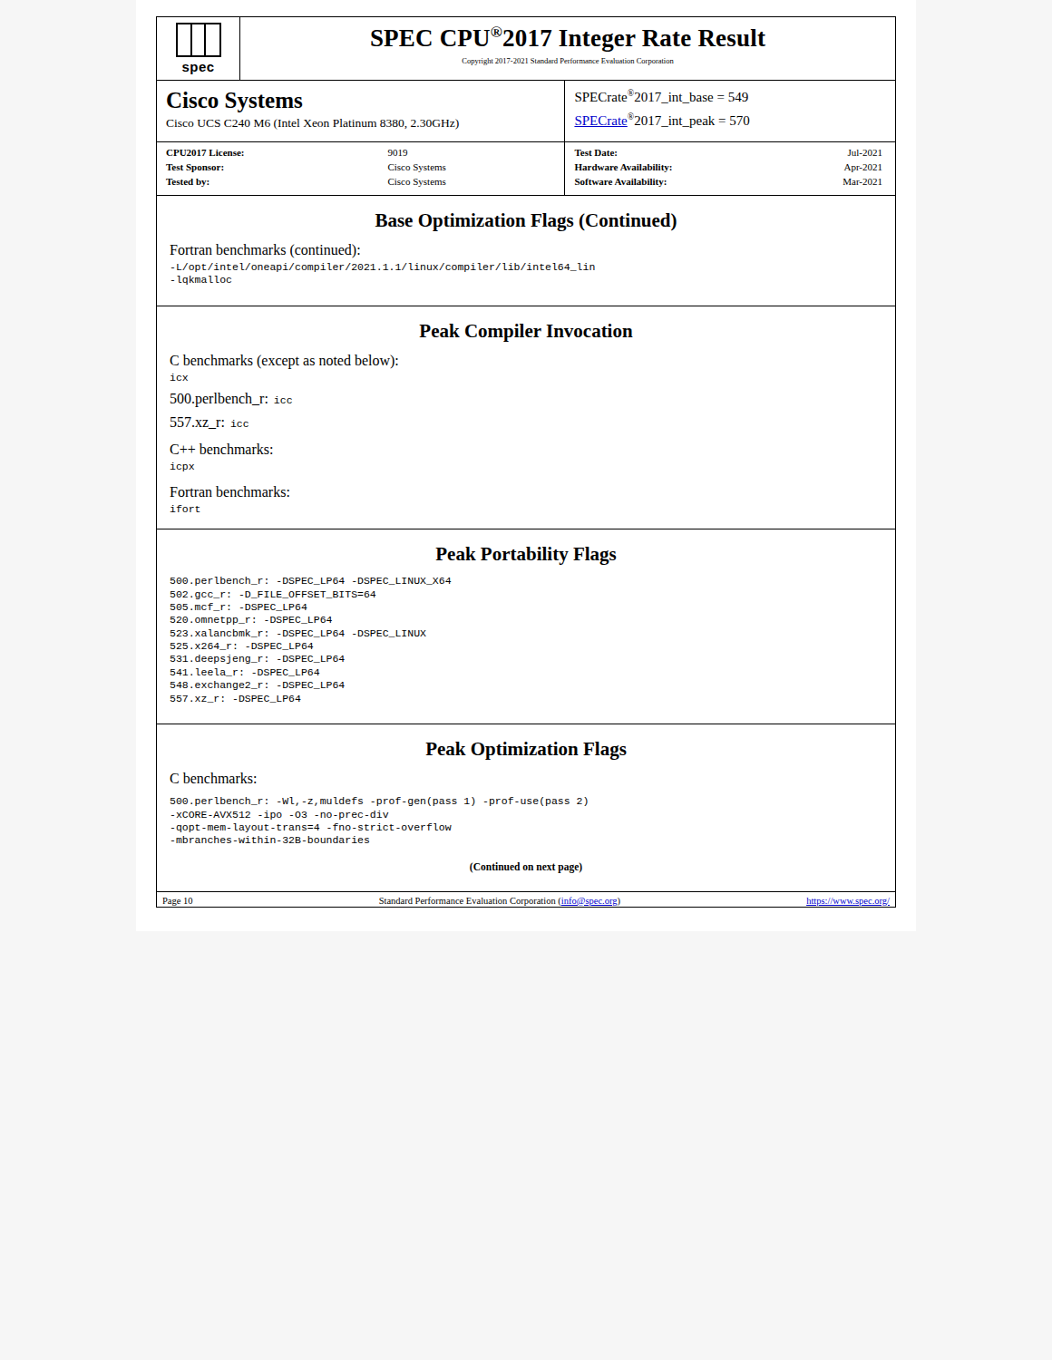spec
SPEC CPU®2017 Integer Rate Result
Copyright 2017-2021 Standard Performance Evaluation Corporation
Cisco Systems
Cisco UCS C240 M6 (Intel Xeon Platinum 8380, 2.30GHz)
SPECrate®2017_int_base = 549
SPECrate®2017_int_peak = 570
| CPU2017 License: | 9019 |
| Test Sponsor: | Cisco Systems |
| Tested by: | Cisco Systems |
| Test Date: | Jul-2021 |
| Hardware Availability: | Apr-2021 |
| Software Availability: | Mar-2021 |
Base Optimization Flags (Continued)
Fortran benchmarks (continued):
-L/opt/intel/oneapi/compiler/2021.1.1/linux/compiler/lib/intel64_lin
-lqkmalloc
Peak Compiler Invocation
C benchmarks (except as noted below):
icx
500.perlbench_r: icc
557.xz_r: icc
C++ benchmarks:
icpx
Fortran benchmarks:
ifort
Peak Portability Flags
500.perlbench_r: -DSPEC_LP64 -DSPEC_LINUX_X64
502.gcc_r: -D_FILE_OFFSET_BITS=64
505.mcf_r: -DSPEC_LP64
520.omnetpp_r: -DSPEC_LP64
523.xalancbmk_r: -DSPEC_LP64 -DSPEC_LINUX
525.x264_r: -DSPEC_LP64
531.deepsjeng_r: -DSPEC_LP64
541.leela_r: -DSPEC_LP64
548.exchange2_r: -DSPEC_LP64
557.xz_r: -DSPEC_LP64
Peak Optimization Flags
C benchmarks:
500.perlbench_r: -Wl,-z,muldefs -prof-gen(pass 1) -prof-use(pass 2)
-xCORE-AVX512 -ipo -O3 -no-prec-div
-qopt-mem-layout-trans=4 -fno-strict-overflow
-mbranches-within-32B-boundaries
(Continued on next page)
Page 10
Standard Performance Evaluation Corporation (info@spec.org)
https://www.spec.org/